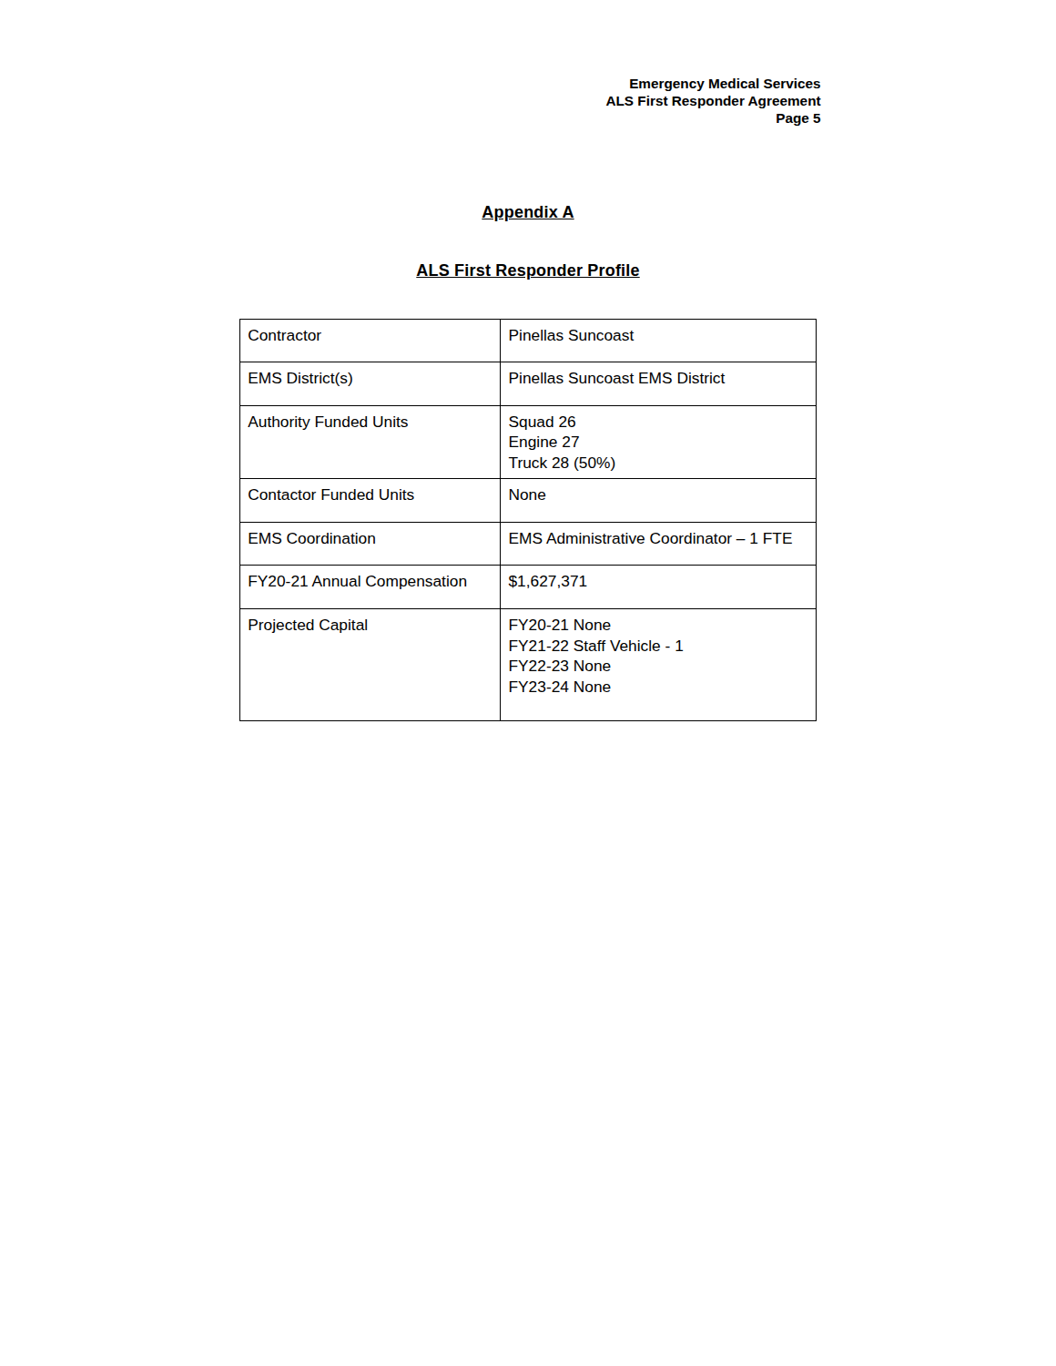Emergency Medical Services
ALS First Responder Agreement
Page 5
Appendix A
ALS First Responder Profile
| Contractor | Pinellas Suncoast |
| EMS District(s) | Pinellas Suncoast EMS District |
| Authority Funded Units | Squad 26 Engine 27 Truck 28 (50%) |
| Contactor Funded Units | None |
| EMS Coordination | EMS Administrative Coordinator – 1 FTE |
| FY20-21 Annual Compensation | $1,627,371 |
| Projected Capital | FY20-21 None FY21-22 Staff Vehicle - 1 FY22-23 None FY23-24 None |